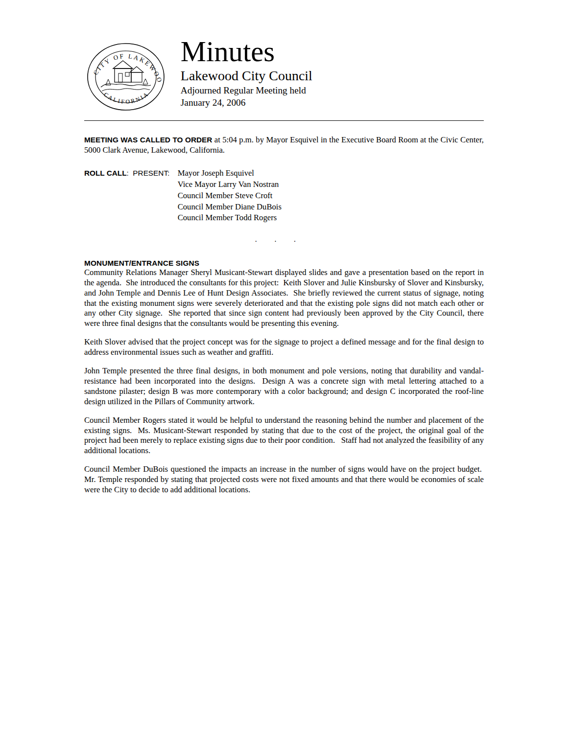CITY OF LAKEWOOD CALIFORNIA
Minutes
Lakewood City Council
Adjourned Regular Meeting held
January 24, 2006
MEETING WAS CALLED TO ORDER at 5:04 p.m. by Mayor Esquivel in the Executive Board Room at the Civic Center, 5000 Clark Avenue, Lakewood, California.
| ROLL CALL : PRESENT: | Mayor Joseph Esquivel |
| | Vice Mayor Larry Van Nostran |
| | Council Member Steve Croft |
| | Council Member Diane DuBois |
| | Council Member Todd Rogers |
...
MONUMENT/ENTRANCE SIGNS
Community Relations Manager Sheryl Musicant-Stewart displayed slides and gave a presentation based on the report in the agenda. She introduced the consultants for this project: Keith Slover and Julie Kinsbursky of Slover and Kinsbursky, and John Temple and Dennis Lee of Hunt Design Associates. She briefly reviewed the current status of signage, noting that the existing monument signs were severely deteriorated and that the existing pole signs did not match each other or any other City signage. She reported that since sign content had previously been approved by the City Council, there were three final designs that the consultants would be presenting this evening.
Keith Slover advised that the project concept was for the signage to project a defined message and for the final design to address environmental issues such as weather and graffiti.
John Temple presented the three final designs, in both monument and pole versions, noting that durability and vandal-resistance had been incorporated into the designs. Design A was a concrete sign with metal lettering attached to a sandstone pilaster; design B was more contemporary with a color background; and design C incorporated the roof-line design utilized in the Pillars of Community artwork.
Council Member Rogers stated it would be helpful to understand the reasoning behind the number and placement of the existing signs. Ms. Musicant-Stewart responded by stating that due to the cost of the project, the original goal of the project had been merely to replace existing signs due to their poor condition. Staff had not analyzed the feasibility of any additional locations.
Council Member DuBois questioned the impacts an increase in the number of signs would have on the project budget. Mr. Temple responded by stating that projected costs were not fixed amounts and that there would be economies of scale were the City to decide to add additional locations.